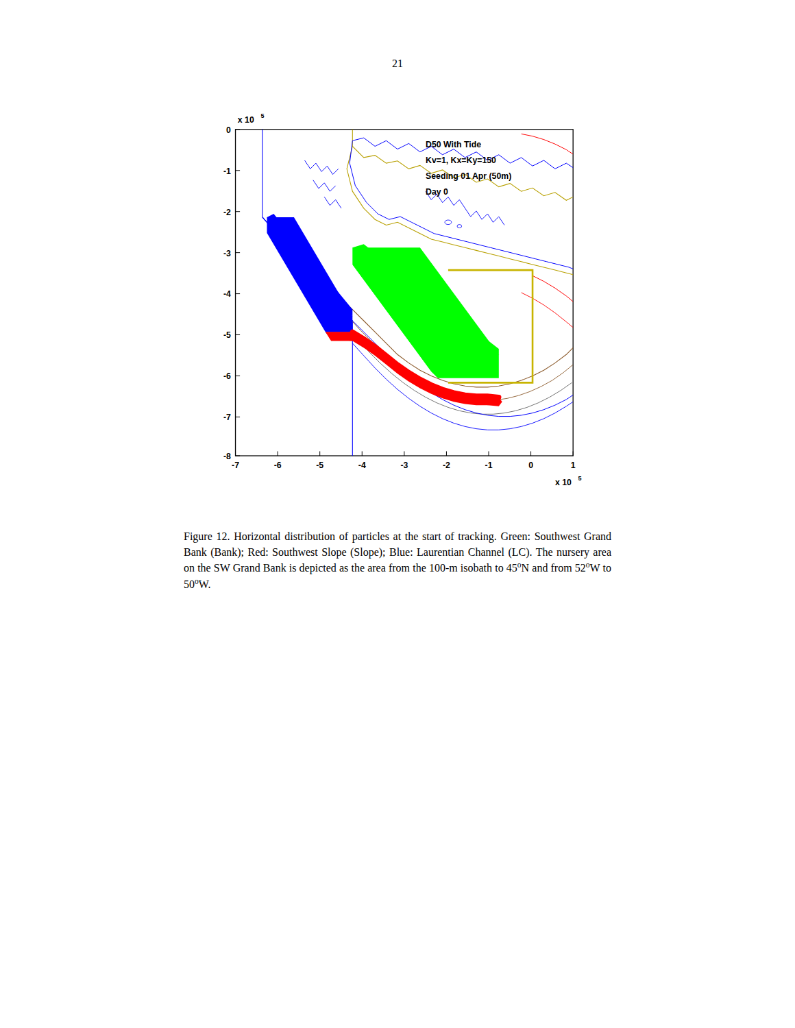21
x 10 5 x 10 5 0 -1 -2 -3 -4 -5 -6 -7 -8 -7 -6 -5 -4 -3 -2 -1 0 1 D50 With Tide Kv=1, Kx=Ky=150 Seeding 01 Apr (50m) Day 0
Figure 12. Horizontal distribution of particles at the start of tracking. Green: Southwest Grand Bank (Bank); Red: Southwest Slope (Slope); Blue: Laurentian Channel (LC). The nursery area on the SW Grand Bank is depicted as the area from the 100-m isobath to 45oN and from 52oW to 50oW.